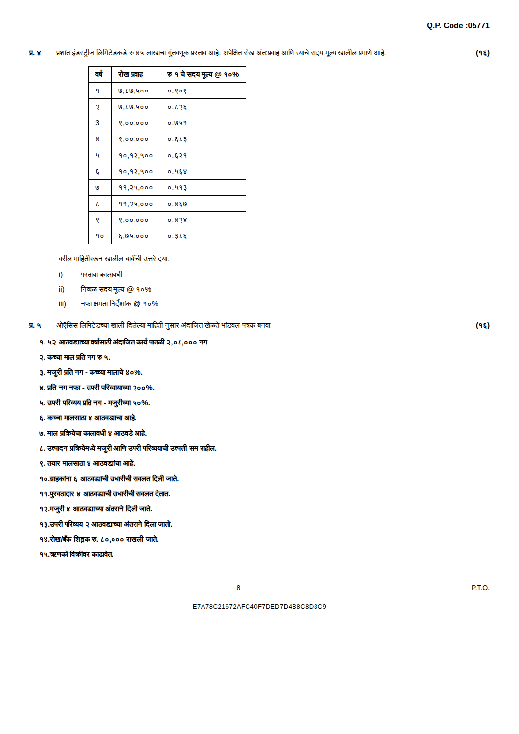Q.P. Code :05771
प्र. ४
प्रशांत इंडस्ट्रीज लिमिटेडकडे रु ४५ लाखाचा गुंतवणूक प्रस्ताव आहे. अपेक्षित रोख अंत:प्रवाह आणि त्याचे सदय मूल्य खालील प्रमाणे आहे.
(१६)
| वर्ष | रोख प्रवाह | रु १ चे सदय मूल्य @ १०% |
| --- | --- | --- |
| १ | ७,८७,५०० | ०.९०९ |
| २ | ७,८७,५०० | ०.८२६ |
| 3 | ९,००,००० | ०.७५१ |
| ४ | ९,००,००० | ०.६८३ |
| ५ | १०,१२,५०० | ०.६२१ |
| ६ | १०,१२,५०० | ०.५६४ |
| ७ | ११,२५,००० | ०.५१३ |
| ८ | ११,२५,००० | ०.४६७ |
| ९ | ९,००,००० | ०.४२४ |
| १० | ६,७५,००० | ०.३८६ |
वरील माहितीवरून खालील बाबींची उत्तरे दया.
i) परतावा कालावधी
ii) निव्वळ सदय मूल्य @ १०%
iii) नफा क्षमता निर्देशांक @ १०%
प्र. ५
ओऍसिस लिमिटेडच्या खाली दिलेल्या माहिती नुसार अंदाजित खेळते भांडवल पत्रक बनवा.
(१६)
१. ५२ आठवड्याच्या वर्षासाठी अंदाजित कार्य पातळी २,०८,००० नग
२. कच्चा माल प्रति नग रु ५.
३. मजुरी प्रति नग - कच्च्या मालाचे ४०%.
४. प्रति नग नफा - उपरी परिव्यायाच्या २००%.
५. उपरी परिव्यय प्रति नग - मजुरीच्या ५०%.
६. कच्चा मालसाठा ४ आठवड्याचा आहे.
७. माल प्रक्रियेचा कालावधी ४ आठवडे आहे.
८. उत्पादन प्रक्रियेमध्ये मजुरी आणि उपरी परिव्ययाची उत्पत्ती सम राहील.
९. तयार मालसाठा ४ आठवड्यांचा आहे.
१०.ग्राहकांना ६ आठवड्यांची उधारीची सवलत दिली जाते.
११.पुरवठादार ४ आठवड्याची उधारीची सवलत देतात.
१२.मजुरी ४ आठवड्याच्या अंतराने दिली जाते.
१३.उपरी परिव्यय २ आठवड्याच्या अंतराने दिला जातो.
१४.रोख/बँक शिल्लक रु. ८०,००० राखली जाते.
१५.ऋणको विक्रीवर काढावेत.
8
P.T.O.
E7A78C21672AFC40F7DED7D4B8C8D3C9